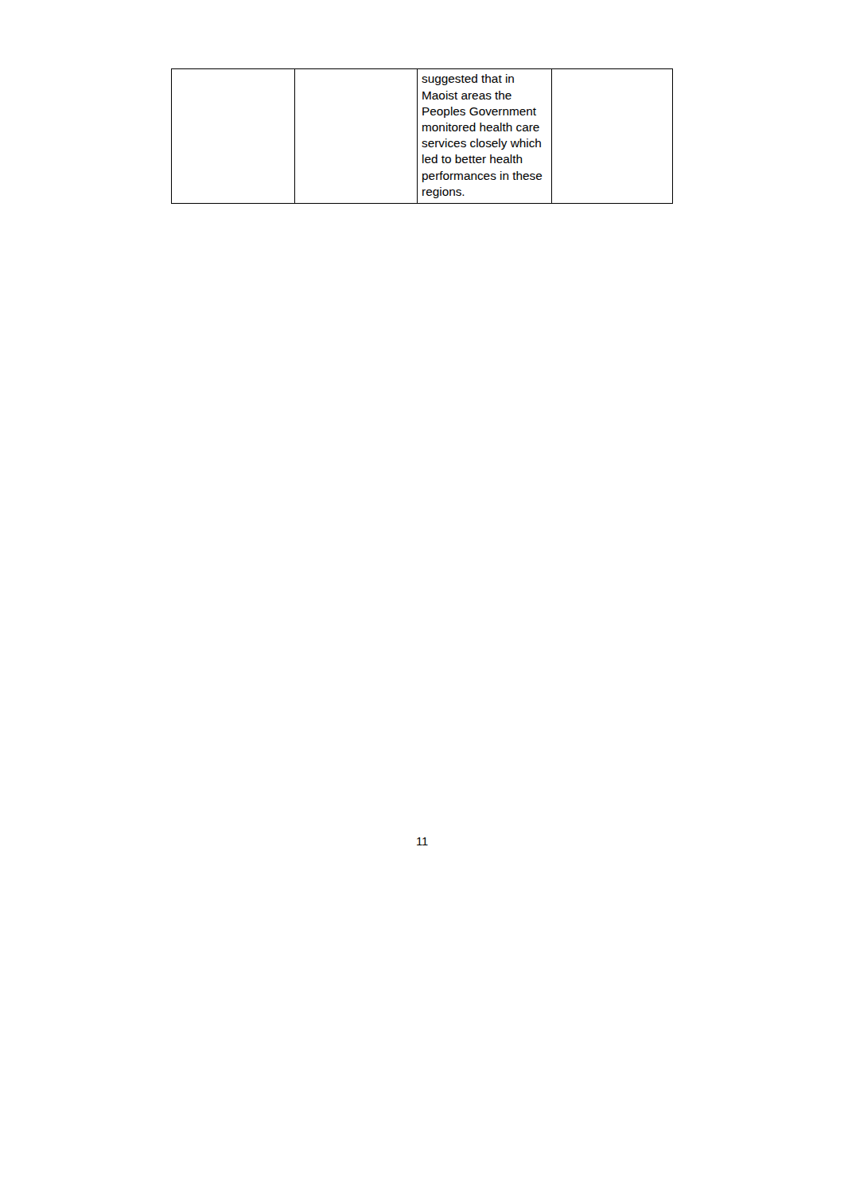| | | suggested that in Maoist areas the Peoples Government monitored health care services closely which led to better health performances in these regions. | |
11